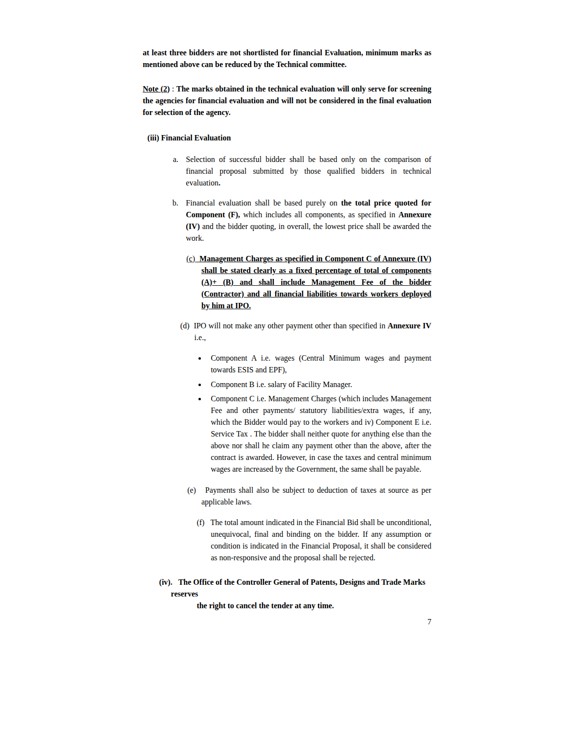at least three bidders are not shortlisted for financial Evaluation, minimum marks as mentioned above can be reduced by the Technical committee.
Note (2) : The marks obtained in the technical evaluation will only serve for screening the agencies for financial evaluation and will not be considered in the final evaluation for selection of the agency.
(iii) Financial Evaluation
Selection of successful bidder shall be based only on the comparison of financial proposal submitted by those qualified bidders in technical evaluation.
Financial evaluation shall be based purely on the total price quoted for Component (F), which includes all components, as specified in Annexure (IV) and the bidder quoting, in overall, the lowest price shall be awarded the work.
(c) Management Charges as specified in Component C of Annexure (IV) shall be stated clearly as a fixed percentage of total of components (A)+ (B) and shall include Management Fee of the bidder (Contractor) and all financial liabilities towards workers deployed by him at IPO.
(d) IPO will not make any other payment other than specified in Annexure IV i.e.,
Component A i.e. wages (Central Minimum wages and payment towards ESIS and EPF),
Component B i.e. salary of Facility Manager.
Component C i.e. Management Charges (which includes Management Fee and other payments/ statutory liabilities/extra wages, if any, which the Bidder would pay to the workers and iv) Component E i.e. Service Tax . The bidder shall neither quote for anything else than the above nor shall he claim any payment other than the above, after the contract is awarded. However, in case the taxes and central minimum wages are increased by the Government, the same shall be payable.
(e) Payments shall also be subject to deduction of taxes at source as per applicable laws.
(f) The total amount indicated in the Financial Bid shall be unconditional, unequivocal, final and binding on the bidder. If any assumption or condition is indicated in the Financial Proposal, it shall be considered as non-responsive and the proposal shall be rejected.
(iv). The Office of the Controller General of Patents, Designs and Trade Marks reservesthe right to cancel the tender at any time.
7